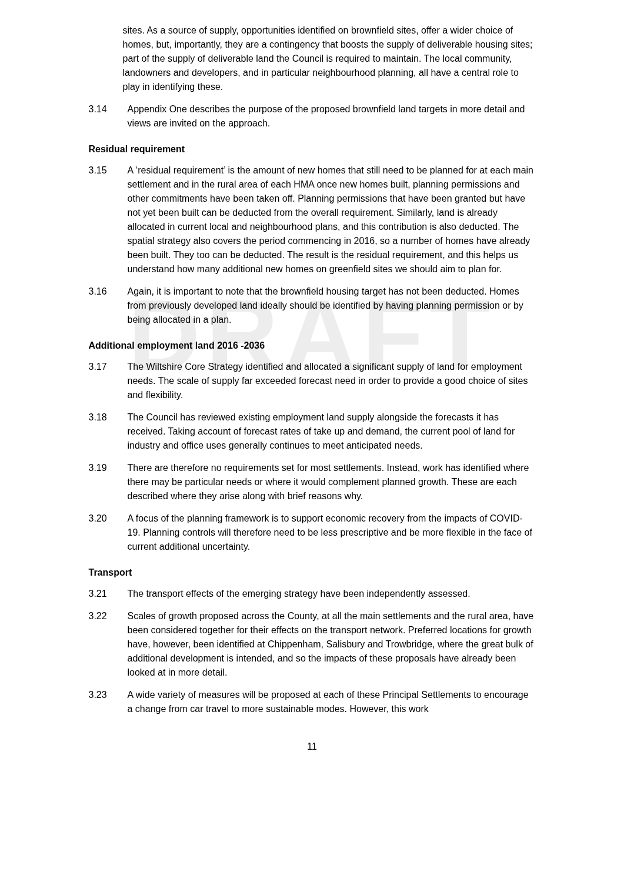DRAFT
sites. As a source of supply, opportunities identified on brownfield sites, offer a wider choice of homes, but, importantly, they are a contingency that boosts the supply of deliverable housing sites; part of the supply of deliverable land the Council is required to maintain. The local community, landowners and developers, and in particular neighbourhood planning, all have a central role to play in identifying these.
3.14
Appendix One describes the purpose of the proposed brownfield land targets in more detail and views are invited on the approach.
Residual requirement
3.15
A ‘residual requirement’ is the amount of new homes that still need to be planned for at each main settlement and in the rural area of each HMA once new homes built, planning permissions and other commitments have been taken off. Planning permissions that have been granted but have not yet been built can be deducted from the overall requirement. Similarly, land is already allocated in current local and neighbourhood plans, and this contribution is also deducted. The spatial strategy also covers the period commencing in 2016, so a number of homes have already been built. They too can be deducted. The result is the residual requirement, and this helps us understand how many additional new homes on greenfield sites we should aim to plan for.
3.16
Again, it is important to note that the brownfield housing target has not been deducted. Homes from previously developed land ideally should be identified by having planning permission or by being allocated in a plan.
Additional employment land 2016 -2036
3.17
The Wiltshire Core Strategy identified and allocated a significant supply of land for employment needs. The scale of supply far exceeded forecast need in order to provide a good choice of sites and flexibility.
3.18
The Council has reviewed existing employment land supply alongside the forecasts it has received. Taking account of forecast rates of take up and demand, the current pool of land for industry and office uses generally continues to meet anticipated needs.
3.19
There are therefore no requirements set for most settlements. Instead, work has identified where there may be particular needs or where it would complement planned growth. These are each described where they arise along with brief reasons why.
3.20
A focus of the planning framework is to support economic recovery from the impacts of COVID-19. Planning controls will therefore need to be less prescriptive and be more flexible in the face of current additional uncertainty.
Transport
3.21
The transport effects of the emerging strategy have been independently assessed.
3.22
Scales of growth proposed across the County, at all the main settlements and the rural area, have been considered together for their effects on the transport network. Preferred locations for growth have, however, been identified at Chippenham, Salisbury and Trowbridge, where the great bulk of additional development is intended, and so the impacts of these proposals have already been looked at in more detail.
3.23
A wide variety of measures will be proposed at each of these Principal Settlements to encourage a change from car travel to more sustainable modes. However, this work
11